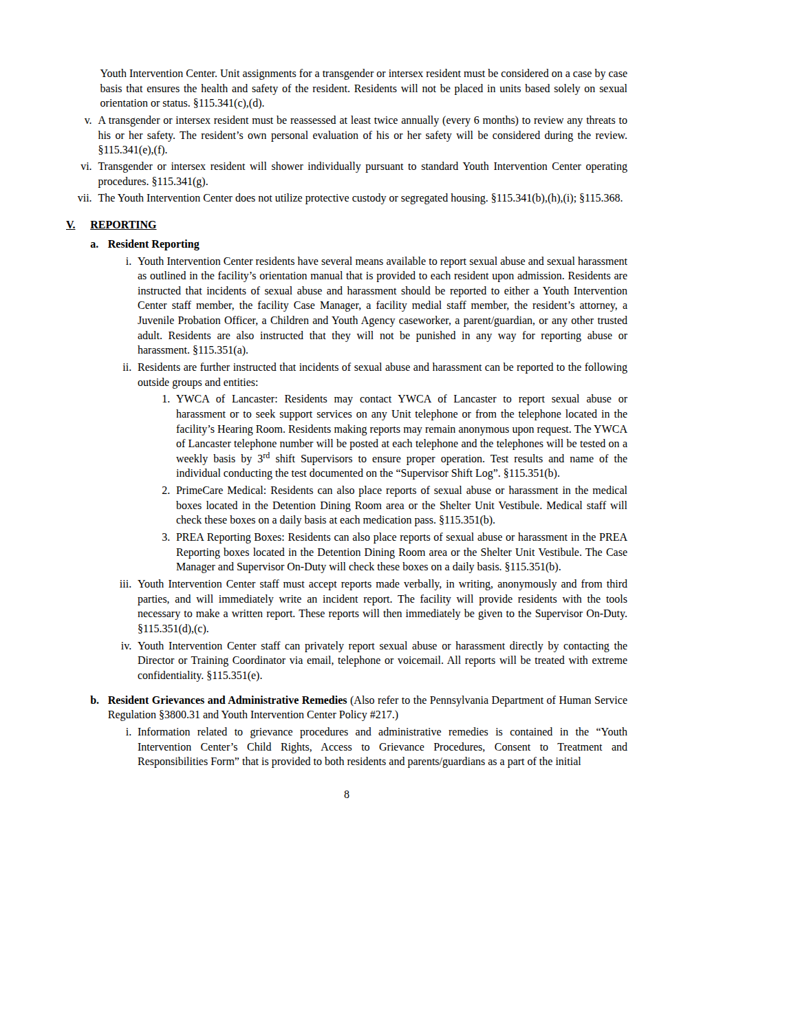Youth Intervention Center. Unit assignments for a transgender or intersex resident must be considered on a case by case basis that ensures the health and safety of the resident. Residents will not be placed in units based solely on sexual orientation or status. §115.341(c),(d).
A transgender or intersex resident must be reassessed at least twice annually (every 6 months) to review any threats to his or her safety. The resident’s own personal evaluation of his or her safety will be considered during the review. §115.341(e),(f).
Transgender or intersex resident will shower individually pursuant to standard Youth Intervention Center operating procedures. §115.341(g).
The Youth Intervention Center does not utilize protective custody or segregated housing. §115.341(b),(h),(i); §115.368.
V. REPORTING
a. Resident Reporting
Youth Intervention Center residents have several means available to report sexual abuse and sexual harassment as outlined in the facility’s orientation manual that is provided to each resident upon admission. Residents are instructed that incidents of sexual abuse and harassment should be reported to either a Youth Intervention Center staff member, the facility Case Manager, a facility medial staff member, the resident’s attorney, a Juvenile Probation Officer, a Children and Youth Agency caseworker, a parent/guardian, or any other trusted adult. Residents are also instructed that they will not be punished in any way for reporting abuse or harassment. §115.351(a).
Residents are further instructed that incidents of sexual abuse and harassment can be reported to the following outside groups and entities:
YWCA of Lancaster: Residents may contact YWCA of Lancaster to report sexual abuse or harassment or to seek support services on any Unit telephone or from the telephone located in the facility’s Hearing Room. Residents making reports may remain anonymous upon request. The YWCA of Lancaster telephone number will be posted at each telephone and the telephones will be tested on a weekly basis by 3rd shift Supervisors to ensure proper operation. Test results and name of the individual conducting the test documented on the “Supervisor Shift Log”. §115.351(b).
PrimeCare Medical: Residents can also place reports of sexual abuse or harassment in the medical boxes located in the Detention Dining Room area or the Shelter Unit Vestibule. Medical staff will check these boxes on a daily basis at each medication pass. §115.351(b).
PREA Reporting Boxes: Residents can also place reports of sexual abuse or harassment in the PREA Reporting boxes located in the Detention Dining Room area or the Shelter Unit Vestibule. The Case Manager and Supervisor On-Duty will check these boxes on a daily basis. §115.351(b).
Youth Intervention Center staff must accept reports made verbally, in writing, anonymously and from third parties, and will immediately write an incident report. The facility will provide residents with the tools necessary to make a written report. These reports will then immediately be given to the Supervisor On-Duty. §115.351(d),(c).
Youth Intervention Center staff can privately report sexual abuse or harassment directly by contacting the Director or Training Coordinator via email, telephone or voicemail. All reports will be treated with extreme confidentiality. §115.351(e).
b. Resident Grievances and Administrative Remedies (Also refer to the Pennsylvania Department of Human Service Regulation §3800.31 and Youth Intervention Center Policy #217.)
Information related to grievance procedures and administrative remedies is contained in the “Youth Intervention Center’s Child Rights, Access to Grievance Procedures, Consent to Treatment and Responsibilities Form” that is provided to both residents and parents/guardians as a part of the initial
8